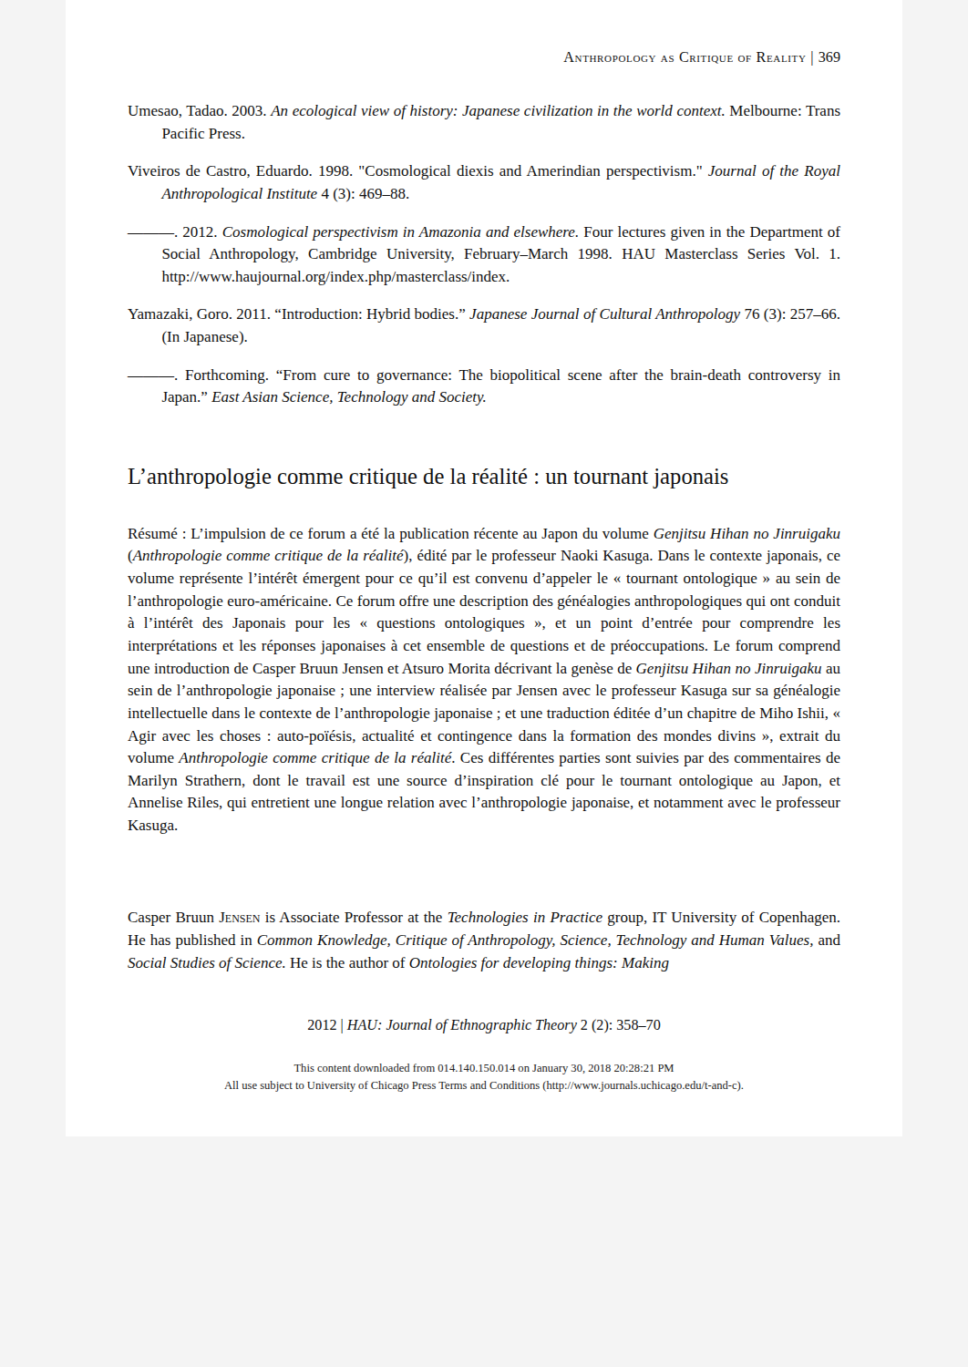Anthropology as Critique of Reality | 369
Umesao, Tadao. 2003. An ecological view of history: Japanese civilization in the world context. Melbourne: Trans Pacific Press.
Viveiros de Castro, Eduardo. 1998. "Cosmological diexis and Amerindian perspectivism." Journal of the Royal Anthropological Institute 4 (3): 469–88.
———. 2012. Cosmological perspectivism in Amazonia and elsewhere. Four lectures given in the Department of Social Anthropology, Cambridge University, February–March 1998. HAU Masterclass Series Vol. 1. http://www.haujournal.org/index.php/masterclass/index.
Yamazaki, Goro. 2011. “Introduction: Hybrid bodies.” Japanese Journal of Cultural Anthropology 76 (3): 257–66. (In Japanese).
———. Forthcoming. “From cure to governance: The biopolitical scene after the brain-death controversy in Japan.” East Asian Science, Technology and Society.
L’anthropologie comme critique de la réalité : un tournant japonais
Résumé : L’impulsion de ce forum a été la publication récente au Japon du volume Genjitsu Hihan no Jinruigaku (Anthropologie comme critique de la réalité), édité par le professeur Naoki Kasuga. Dans le contexte japonais, ce volume représente l’intérêt émergent pour ce qu’il est convenu d’appeler le « tournant ontologique » au sein de l’anthropologie euro-américaine. Ce forum offre une description des généalogies anthropologiques qui ont conduit à l’intérêt des Japonais pour les « questions ontologiques », et un point d’entrée pour comprendre les interprétations et les réponses japonaises à cet ensemble de questions et de préoccupations. Le forum comprend une introduction de Casper Bruun Jensen et Atsuro Morita décrivant la genèse de Genjitsu Hihan no Jinruigaku au sein de l’anthropologie japonaise ; une interview réalisée par Jensen avec le professeur Kasuga sur sa généalogie intellectuelle dans le contexte de l’anthropologie japonaise ; et une traduction éditée d’un chapitre de Miho Ishii, « Agir avec les choses : auto-poïésis, actualité et contingence dans la formation des mondes divins », extrait du volume Anthropologie comme critique de la réalité. Ces différentes parties sont suivies par des commentaires de Marilyn Strathern, dont le travail est une source d’inspiration clé pour le tournant ontologique au Japon, et Annelise Riles, qui entretient une longue relation avec l’anthropologie japonaise, et notamment avec le professeur Kasuga.
Casper Bruun Jensen is Associate Professor at the Technologies in Practice group, IT University of Copenhagen. He has published in Common Knowledge, Critique of Anthropology, Science, Technology and Human Values, and Social Studies of Science. He is the author of Ontologies for developing things: Making
2012 | HAU: Journal of Ethnographic Theory 2 (2): 358–70
This content downloaded from 014.140.150.014 on January 30, 2018 20:28:21 PM
All use subject to University of Chicago Press Terms and Conditions (http://www.journals.uchicago.edu/t-and-c).